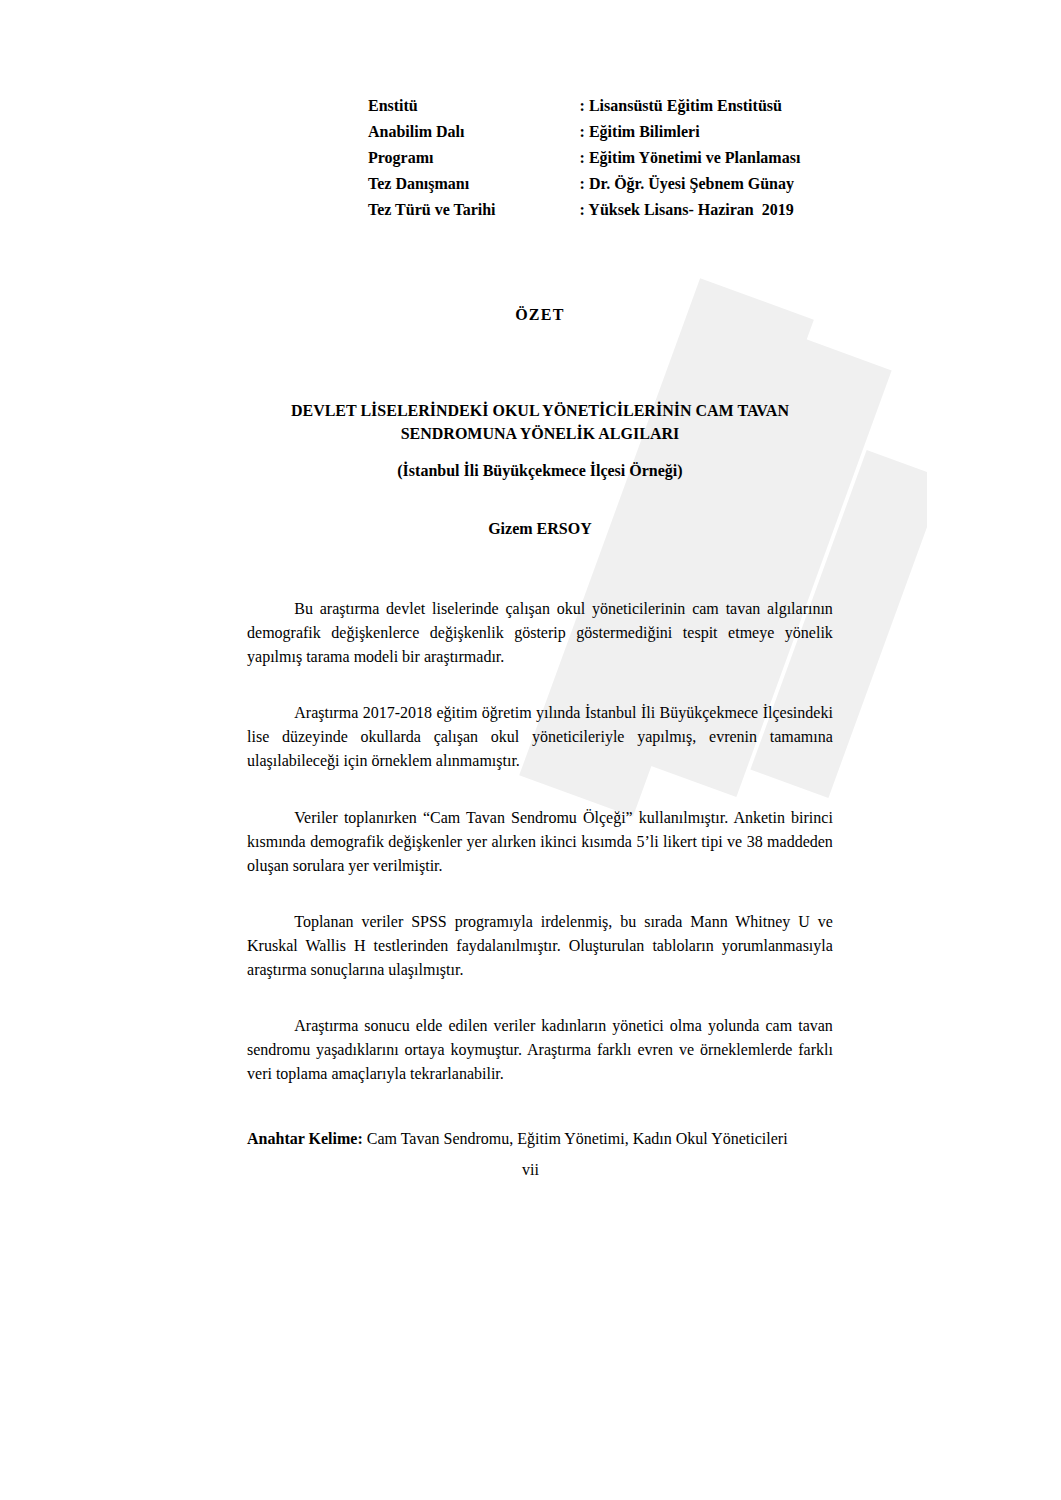| Enstitü | : Lisansüstü Eğitim Enstitüsü |
| Anabilim Dalı | : Eğitim Bilimleri |
| Programı | : Eğitim Yönetimi ve Planlaması |
| Tez Danışmanı | : Dr. Öğr. Üyesi Şebnem Günay |
| Tez Türü ve Tarihi | : Yüksek Lisans- Haziran 2019 |
ÖZET
DEVLET LİSELERİNDEKİ OKUL YÖNETİCİLERİNİN CAM TAVAN
SENDROMUNA YÖNELİK ALGILARI
(İstanbul İli Büyükçekmece İlçesi Örneği)
Gizem ERSOY
Bu araştırma devlet liselerinde çalışan okul yöneticilerinin cam tavan algılarının demografik değişkenlerce değişkenlik gösterip göstermediğini tespit etmeye yönelik yapılmış tarama modeli bir araştırmadır.
Araştırma 2017-2018 eğitim öğretim yılında İstanbul İli Büyükçekmece İlçesindeki lise düzeyinde okullarda çalışan okul yöneticileriyle yapılmış, evrenin tamamına ulaşılabileceği için örneklem alınmamıştır.
Veriler toplanırken “Cam Tavan Sendromu Ölçeği” kullanılmıştır. Anketin birinci kısmında demografik değişkenler yer alırken ikinci kısımda 5’li likert tipi ve 38 maddeden oluşan sorulara yer verilmiştir.
Toplanan veriler SPSS programıyla irdelenmiş, bu sırada Mann Whitney U ve Kruskal Wallis H testlerinden faydalanılmıştır. Oluşturulan tabloların yorumlanmasıyla araştırma sonuçlarına ulaşılmıştır.
Araştırma sonucu elde edilen veriler kadınların yönetici olma yolunda cam tavan sendromu yaşadıklarını ortaya koymuştur. Araştırma farklı evren ve örneklemlerde farklı veri toplama amaçlarıyla tekrarlanabilir.
Anahtar Kelime: Cam Tavan Sendromu, Eğitim Yönetimi, Kadın Okul Yöneticileri
vii